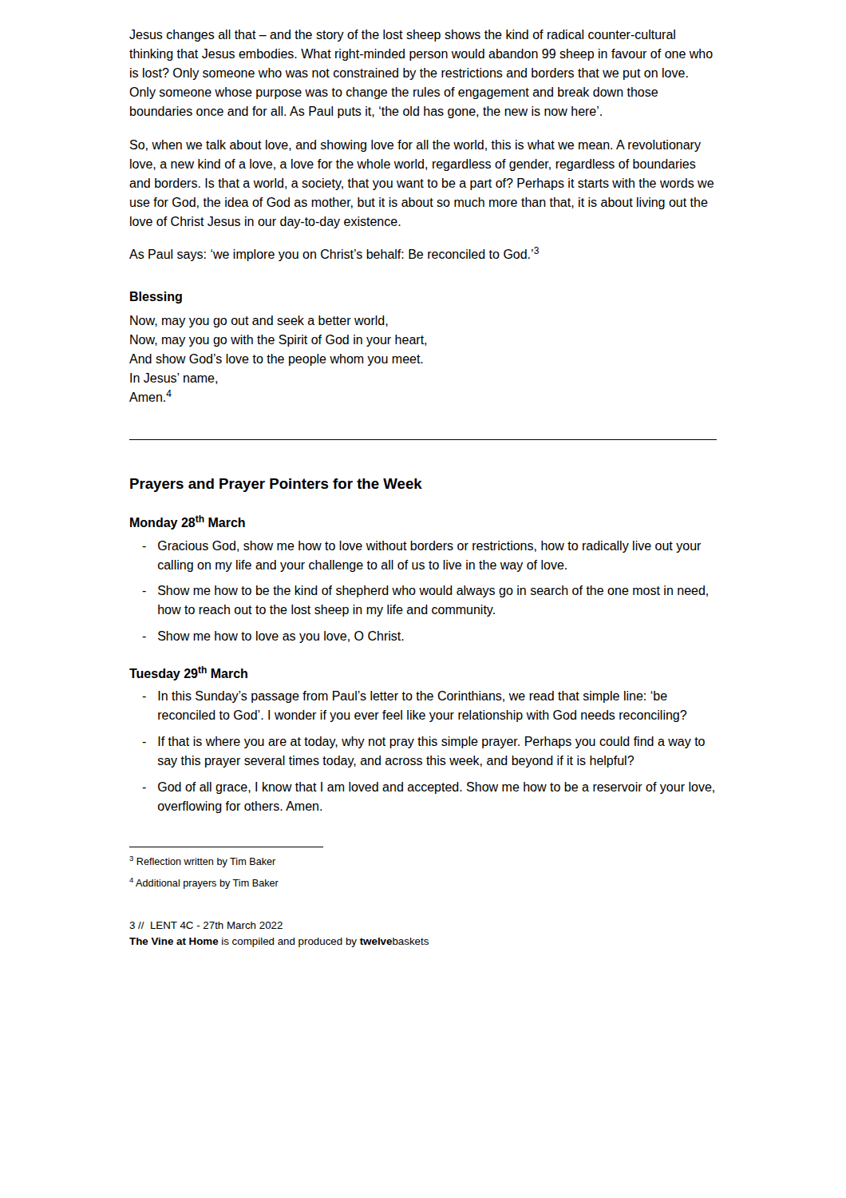Jesus changes all that – and the story of the lost sheep shows the kind of radical counter-cultural thinking that Jesus embodies. What right-minded person would abandon 99 sheep in favour of one who is lost? Only someone who was not constrained by the restrictions and borders that we put on love. Only someone whose purpose was to change the rules of engagement and break down those boundaries once and for all. As Paul puts it, ‘the old has gone, the new is now here’.
So, when we talk about love, and showing love for all the world, this is what we mean. A revolutionary love, a new kind of a love, a love for the whole world, regardless of gender, regardless of boundaries and borders. Is that a world, a society, that you want to be a part of? Perhaps it starts with the words we use for God, the idea of God as mother, but it is about so much more than that, it is about living out the love of Christ Jesus in our day-to-day existence.
As Paul says: ‘we implore you on Christ’s behalf: Be reconciled to God.’3
Blessing
Now, may you go out and seek a better world,
Now, may you go with the Spirit of God in your heart,
And show God’s love to the people whom you meet.
In Jesus’ name,
Amen.4
Prayers and Prayer Pointers for the Week
Monday 28th March
Gracious God, show me how to love without borders or restrictions, how to radically live out your calling on my life and your challenge to all of us to live in the way of love.
Show me how to be the kind of shepherd who would always go in search of the one most in need, how to reach out to the lost sheep in my life and community.
Show me how to love as you love, O Christ.
Tuesday 29th March
In this Sunday’s passage from Paul’s letter to the Corinthians, we read that simple line: ‘be reconciled to God’. I wonder if you ever feel like your relationship with God needs reconciling?
If that is where you are at today, why not pray this simple prayer. Perhaps you could find a way to say this prayer several times today, and across this week, and beyond if it is helpful?
God of all grace, I know that I am loved and accepted. Show me how to be a reservoir of your love, overflowing for others. Amen.
3 Reflection written by Tim Baker
4 Additional prayers by Tim Baker
3 // LENT 4C - 27th March 2022
The Vine at Home is compiled and produced by twelvebaskets